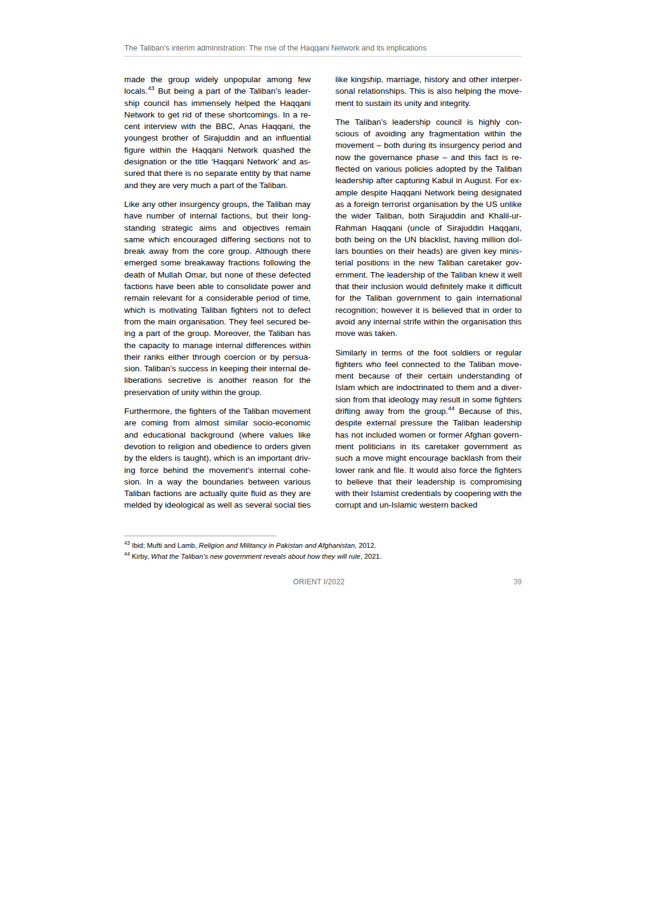The Taliban’s interim administration: The rise of the Haqqani Network and its implications
made the group widely unpopular among few locals.43 But being a part of the Taliban’s leadership council has immensely helped the Haqqani Network to get rid of these shortcomings. In a recent interview with the BBC, Anas Haqqani, the youngest brother of Sirajuddin and an influential figure within the Haqqani Network quashed the designation or the title ‘Haqqani Network’ and assured that there is no separate entity by that name and they are very much a part of the Taliban.
Like any other insurgency groups, the Taliban may have number of internal factions, but their longstanding strategic aims and objectives remain same which encouraged differing sections not to break away from the core group. Although there emerged some breakaway fractions following the death of Mullah Omar, but none of these defected factions have been able to consolidate power and remain relevant for a considerable period of time, which is motivating Taliban fighters not to defect from the main organisation. They feel secured being a part of the group. Moreover, the Taliban has the capacity to manage internal differences within their ranks either through coercion or by persuasion. Taliban’s success in keeping their internal deliberations secretive is another reason for the preservation of unity within the group.
Furthermore, the fighters of the Taliban movement are coming from almost similar socio-economic and educational background (where values like devotion to religion and obedience to orders given by the elders is taught), which is an important driving force behind the movement’s internal cohesion. In a way the boundaries between various Taliban factions are actually quite fluid as they are melded by ideological as well as several social ties like kingship, marriage, history and other interpersonal relationships. This is also helping the movement to sustain its unity and integrity.
The Taliban’s leadership council is highly conscious of avoiding any fragmentation within the movement – both during its insurgency period and now the governance phase – and this fact is reflected on various policies adopted by the Taliban leadership after capturing Kabul in August. For example despite Haqqani Network being designated as a foreign terrorist organisation by the US unlike the wider Taliban, both Sirajuddin and Khalil-ur-Rahman Haqqani (uncle of Sirajuddin Haqqani, both being on the UN blacklist, having million dollars bounties on their heads) are given key ministerial positions in the new Taliban caretaker government. The leadership of the Taliban knew it well that their inclusion would definitely make it difficult for the Taliban government to gain international recognition; however it is believed that in order to avoid any internal strife within the organisation this move was taken.
Similarly in terms of the foot soldiers or regular fighters who feel connected to the Taliban movement because of their certain understanding of Islam which are indoctrinated to them and a diversion from that ideology may result in some fighters drifting away from the group.44 Because of this, despite external pressure the Taliban leadership has not included women or former Afghan government politicians in its caretaker government as such a move might encourage backlash from their lower rank and file. It would also force the fighters to believe that their leadership is compromising with their Islamist credentials by coopering with the corrupt and un-Islamic western backed
43 Ibid; Mufti and Lamb, Religion and Militancy in Pakistan and Afghanistan, 2012.
44 Kirby, What the Taliban’s new government reveals about how they will rule, 2021.
ORIENT I/2022 39